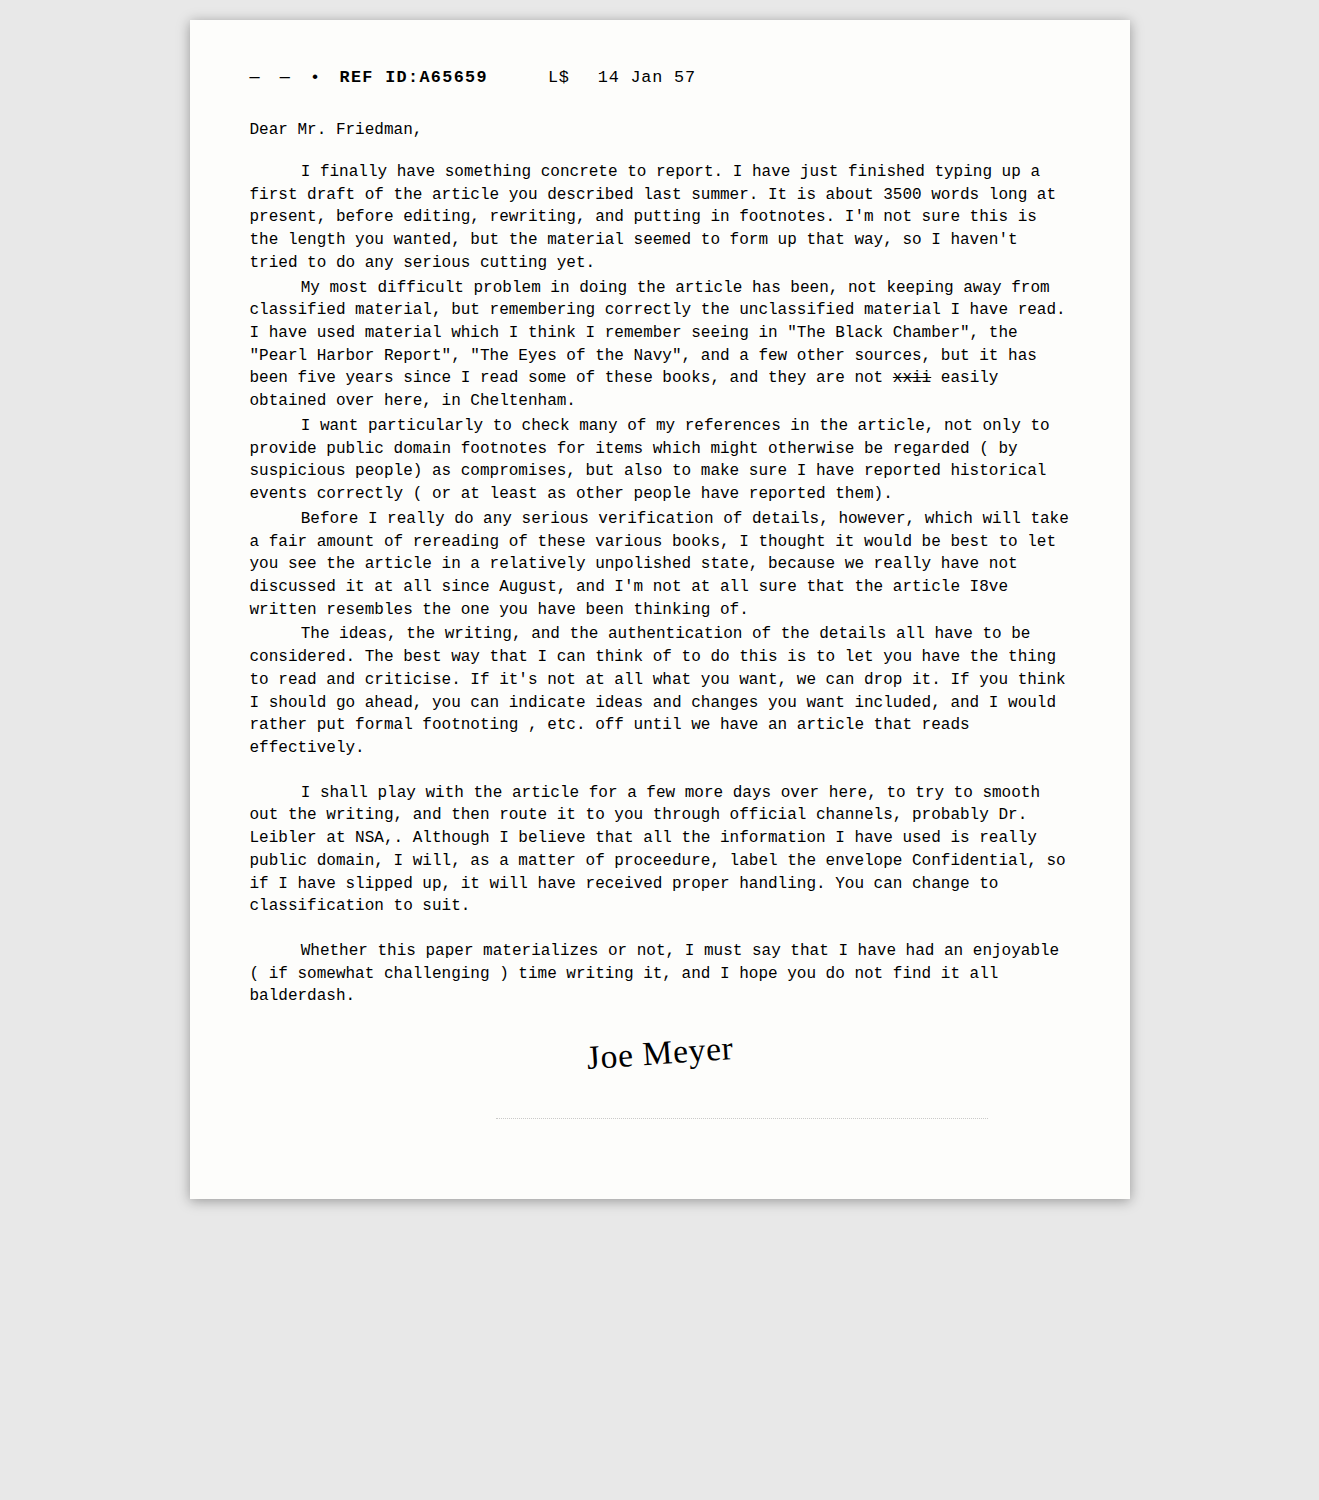— — • REF ID:A65659 L$ 14 Jan 57
Dear Mr. Friedman,
I finally have something concrete to report. I have just finished typing up a first draft of the article you described last summer. It is about 3500 words long at present, before editing, rewriting, and putting in footnotes. I'm not sure this is the length you wanted, but the material seemed to form up that way, so I haven't tried to do any serious cutting yet.
My most difficult problem in doing the article has been, not keeping away from classified material, but remembering correctly the unclassified material I have read. I have used material which I think I remember seeing in "The Black Chamber", the "Pearl Harbor Report", "The Eyes of the Navy", and a few other sources, but it has been five years since I read some of these books, and they are not xxii easily obtained over here, in Cheltenham.
I want particularly to check many of my references in the article, not only to provide public domain footnotes for items which might otherwise be regarded ( by suspicious people) as compromises, but also to make sure I have reported historical events correctly ( or at least as other people have reported them).
Before I really do any serious verification of details, however, which will take a fair amount of rereading of these various books, I thought it would be best to let you see the article in a relatively unpolished state, because we really have not discussed it at all since August, and I'm not at all sure that the article I8ve written resembles the one you have been thinking of.
The ideas, the writing, and the authentication of the details all have to be considered. The best way that I can think of to do this is to let you have the thing to read and criticise. If it's not at all what you want, we can drop it. If you think I should go ahead, you can indicate ideas and changes you want included, and I would rather put formal footnoting , etc. off until we have an article that reads effectively.
I shall play with the article for a few more days over here, to try to smooth out the writing, and then route it to you through official channels, probably Dr. Leibler at NSA,. Although I believe that all the information I have used is really public domain, I will, as a matter of proceedure, label the envelope Confidential, so if I have slipped up, it will have received proper handling. You can change to classification to suit.
Whether this paper materializes or not, I must say that I have had an enjoyable ( if somewhat challenging ) time writing it, and I hope you do not find it all balderdash.
Joe Meyer